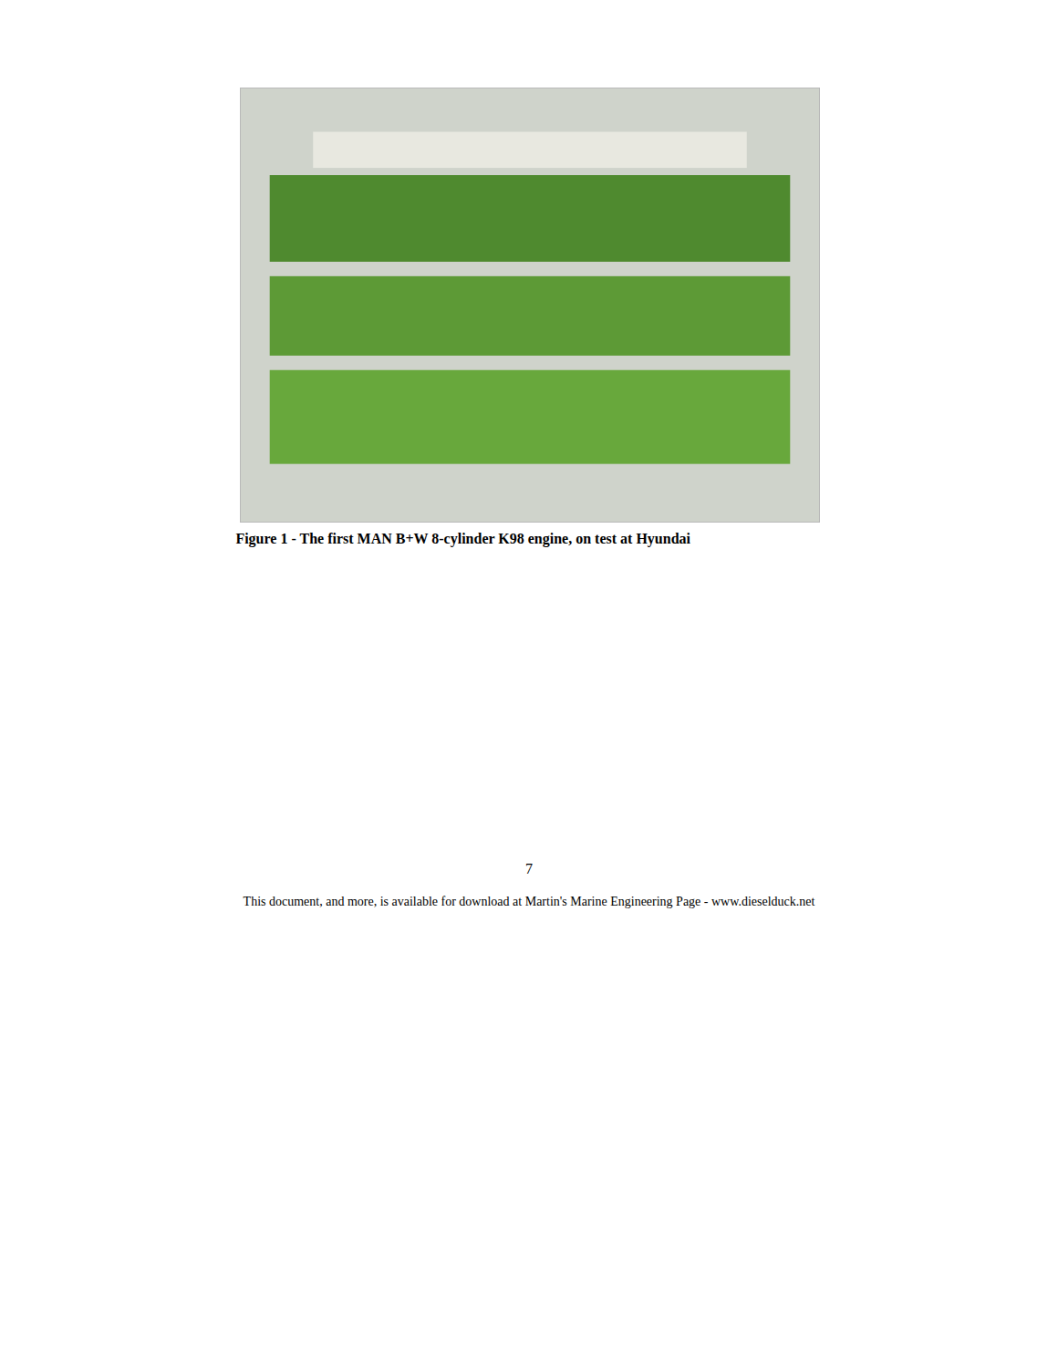Figure 1 - The first MAN B+W 8-cylinder K98 engine, on test at Hyundai
7
This document, and more, is available for download at Martin's Marine Engineering Page - www.dieselduck.net